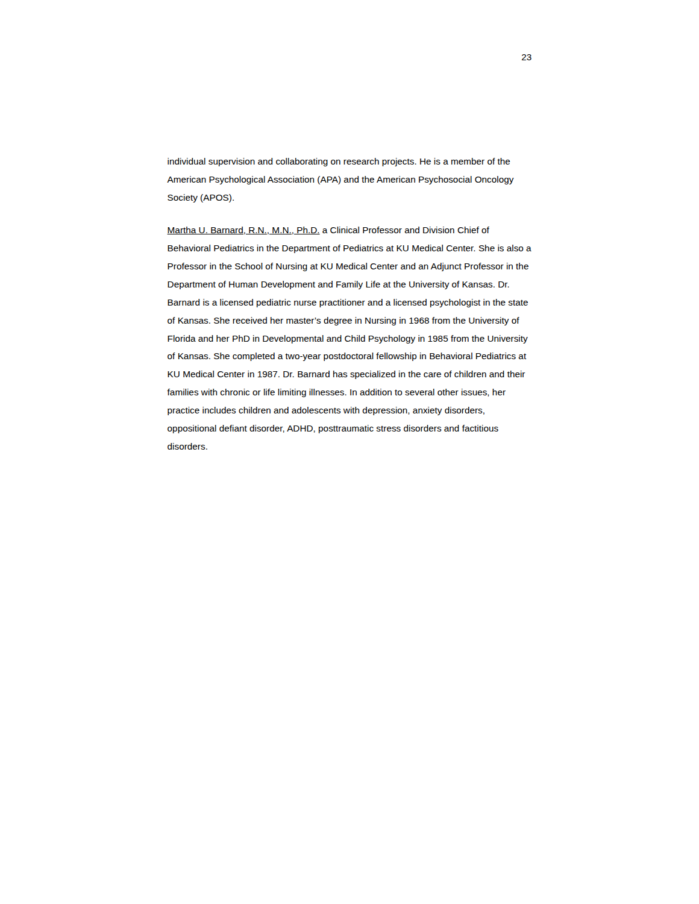23
individual supervision and collaborating on research projects. He is a member of the American Psychological Association (APA) and the American Psychosocial Oncology Society (APOS).
Martha U. Barnard, R.N., M.N., Ph.D. a Clinical Professor and Division Chief of Behavioral Pediatrics in the Department of Pediatrics at KU Medical Center. She is also a Professor in the School of Nursing at KU Medical Center and an Adjunct Professor in the Department of Human Development and Family Life at the University of Kansas. Dr. Barnard is a licensed pediatric nurse practitioner and a licensed psychologist in the state of Kansas. She received her master’s degree in Nursing in 1968 from the University of Florida and her PhD in Developmental and Child Psychology in 1985 from the University of Kansas. She completed a two-year postdoctoral fellowship in Behavioral Pediatrics at KU Medical Center in 1987. Dr. Barnard has specialized in the care of children and their families with chronic or life limiting illnesses. In addition to several other issues, her practice includes children and adolescents with depression, anxiety disorders, oppositional defiant disorder, ADHD, posttraumatic stress disorders and factitious disorders.